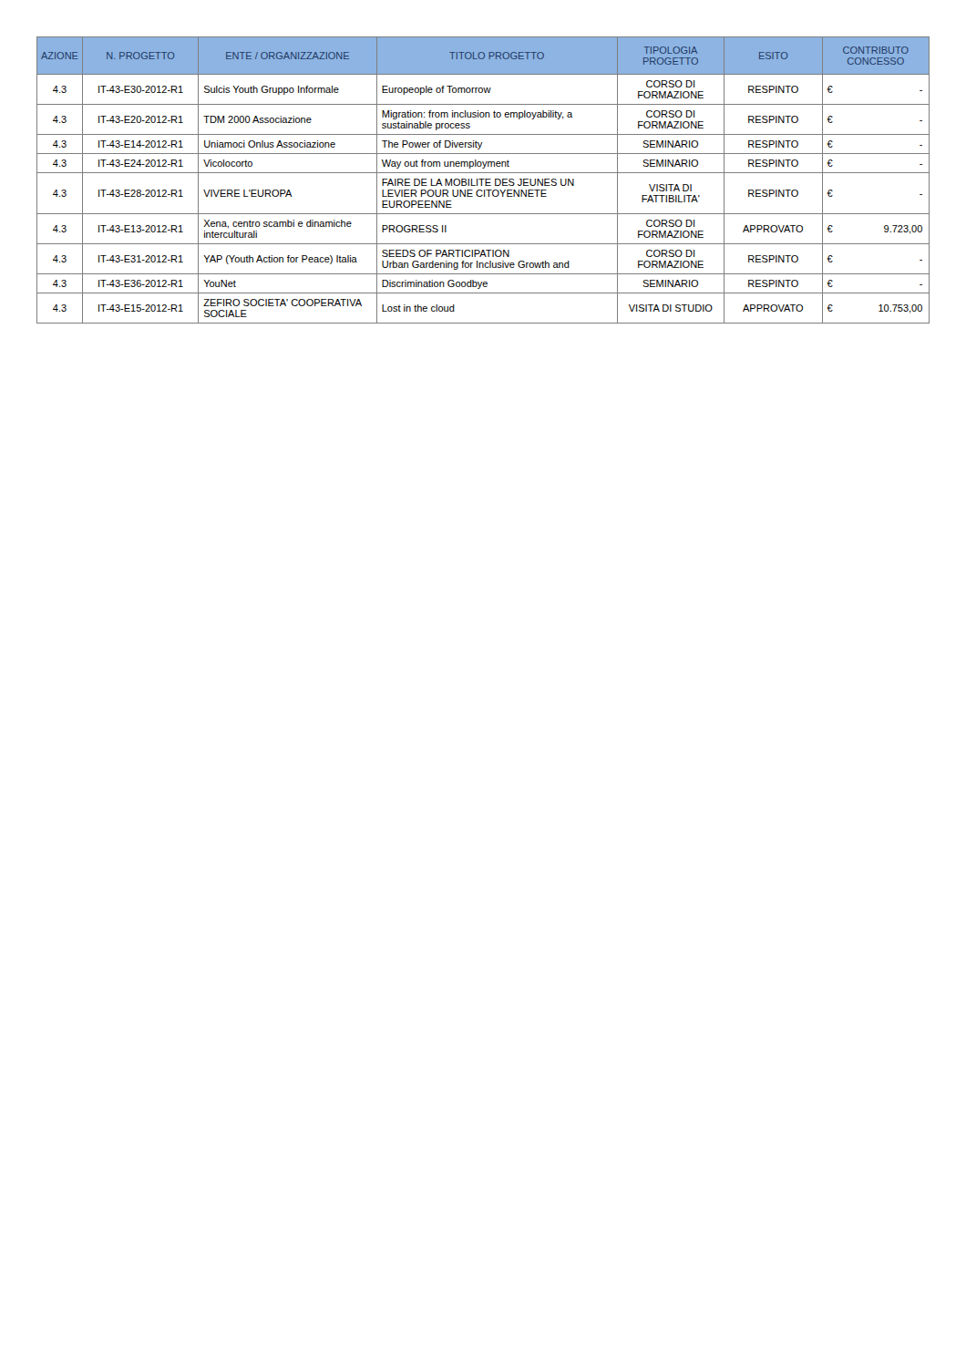| AZIONE | N. PROGETTO | ENTE / ORGANIZZAZIONE | TITOLO PROGETTO | TIPOLOGIA PROGETTO | ESITO | CONTRIBUTO CONCESSO |
| --- | --- | --- | --- | --- | --- | --- |
| 4.3 | IT-43-E30-2012-R1 | Sulcis Youth Gruppo Informale | Europeople of Tomorrow | CORSO DI FORMAZIONE | RESPINTO | € - |
| 4.3 | IT-43-E20-2012-R1 | TDM 2000 Associazione | Migration: from inclusion to employability, a sustainable process | CORSO DI FORMAZIONE | RESPINTO | € - |
| 4.3 | IT-43-E14-2012-R1 | Uniamoci Onlus Associazione | The Power of Diversity | SEMINARIO | RESPINTO | € - |
| 4.3 | IT-43-E24-2012-R1 | Vicolocorto | Way out from unemployment | SEMINARIO | RESPINTO | € - |
| 4.3 | IT-43-E28-2012-R1 | VIVERE L'EUROPA | FAIRE DE LA MOBILITE DES JEUNES UN LEVIER POUR UNE CITOYENNETE EUROPEENNE | VISITA DI FATTIBILITA' | RESPINTO | € - |
| 4.3 | IT-43-E13-2012-R1 | Xena, centro scambi e dinamiche interculturali | PROGRESS II | CORSO DI FORMAZIONE | APPROVATO | € 9.723,00 |
| 4.3 | IT-43-E31-2012-R1 | YAP (Youth Action for Peace) Italia | SEEDS OF PARTICIPATION Urban Gardening for Inclusive Growth and | CORSO DI FORMAZIONE | RESPINTO | € - |
| 4.3 | IT-43-E36-2012-R1 | YouNet | Discrimination Goodbye | SEMINARIO | RESPINTO | € - |
| 4.3 | IT-43-E15-2012-R1 | ZEFIRO SOCIETA' COOPERATIVA SOCIALE | Lost in the cloud | VISITA DI STUDIO | APPROVATO | € 10.753,00 |